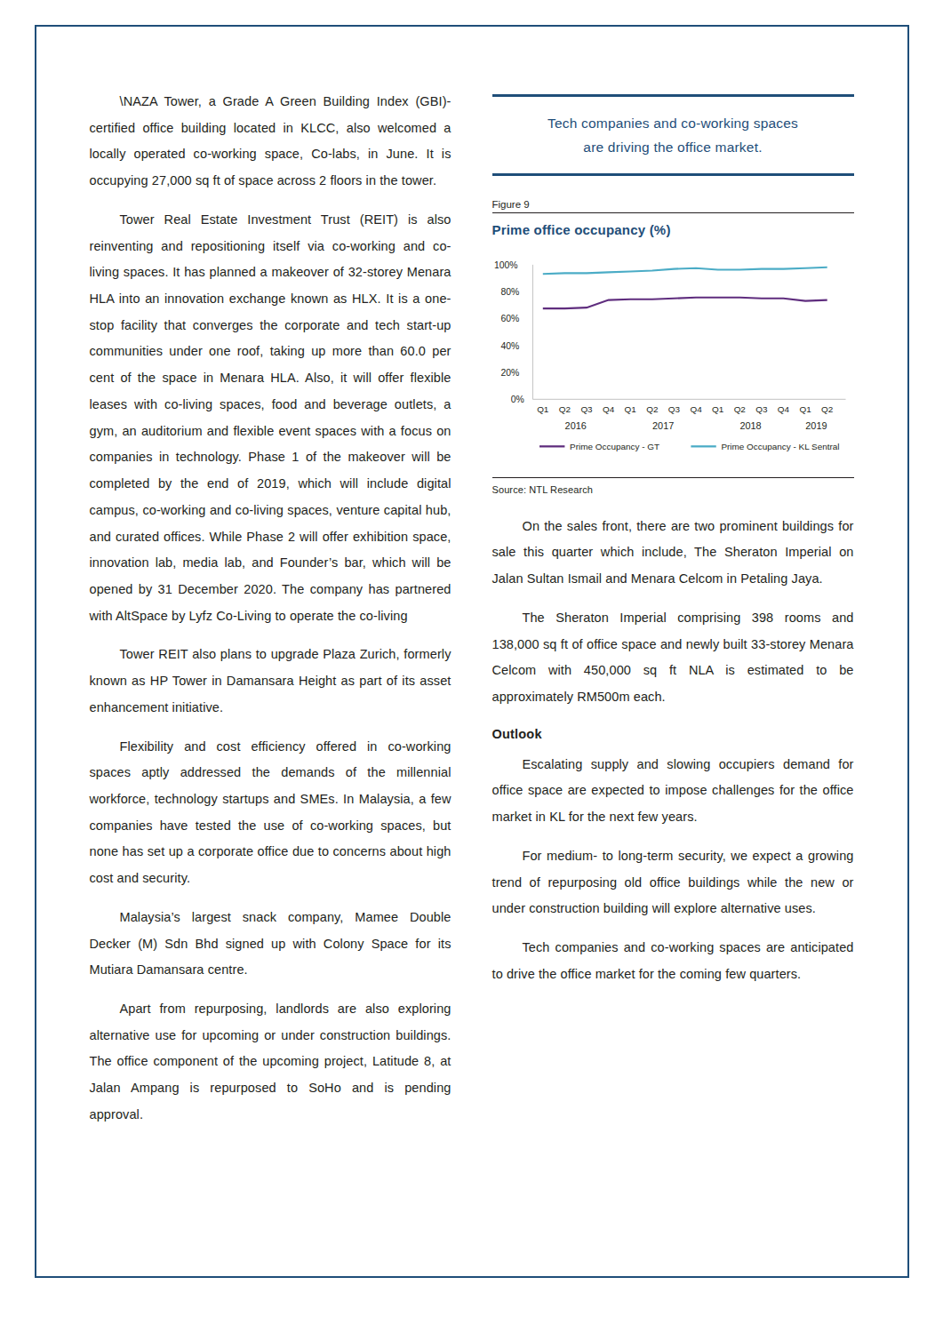\NAZA Tower, a Grade A Green Building Index (GBI)-certified office building located in KLCC, also welcomed a locally operated co-working space, Co-labs, in June. It is occupying 27,000 sq ft of space across 2 floors in the tower.
Tower Real Estate Investment Trust (REIT) is also reinventing and repositioning itself via co-working and co-living spaces. It has planned a makeover of 32-storey Menara HLA into an innovation exchange known as HLX. It is a one-stop facility that converges the corporate and tech start-up communities under one roof, taking up more than 60.0 per cent of the space in Menara HLA. Also, it will offer flexible leases with co-living spaces, food and beverage outlets, a gym, an auditorium and flexible event spaces with a focus on companies in technology. Phase 1 of the makeover will be completed by the end of 2019, which will include digital campus, co-working and co-living spaces, venture capital hub, and curated offices. While Phase 2 will offer exhibition space, innovation lab, media lab, and Founder’s bar, which will be opened by 31 December 2020. The company has partnered with AltSpace by Lyfz Co-Living to operate the co-living
Tower REIT also plans to upgrade Plaza Zurich, formerly known as HP Tower in Damansara Height as part of its asset enhancement initiative.
Flexibility and cost efficiency offered in co-working spaces aptly addressed the demands of the millennial workforce, technology startups and SMEs. In Malaysia, a few companies have tested the use of co-working spaces, but none has set up a corporate office due to concerns about high cost and security.
Malaysia’s largest snack company, Mamee Double Decker (M) Sdn Bhd signed up with Colony Space for its Mutiara Damansara centre.
Apart from repurposing, landlords are also exploring alternative use for upcoming or under construction buildings. The office component of the upcoming project, Latitude 8, at Jalan Ampang is repurposed to SoHo and is pending approval.
Tech companies and co-working spaces
are driving the office market.
Figure 9
Prime office occupancy (%)
100% 80% 60% 40% 20% 0% Q1 Q2 Q3 Q4 Q1 Q2 Q3 Q4 Q1 Q2 Q3 Q4 Q1 Q2 2016 2017 2018 2019 Prime Occupancy - GT Prime Occupancy - KL Sentral
Source: NTL Research
On the sales front, there are two prominent buildings for sale this quarter which include, The Sheraton Imperial on Jalan Sultan Ismail and Menara Celcom in Petaling Jaya.
The Sheraton Imperial comprising 398 rooms and 138,000 sq ft of office space and newly built 33-storey Menara Celcom with 450,000 sq ft NLA is estimated to be approximately RM500m each.
Outlook
Escalating supply and slowing occupiers demand for office space are expected to impose challenges for the office market in KL for the next few years.
For medium- to long-term security, we expect a growing trend of repurposing old office buildings while the new or under construction building will explore alternative uses.
Tech companies and co-working spaces are anticipated to drive the office market for the coming few quarters.